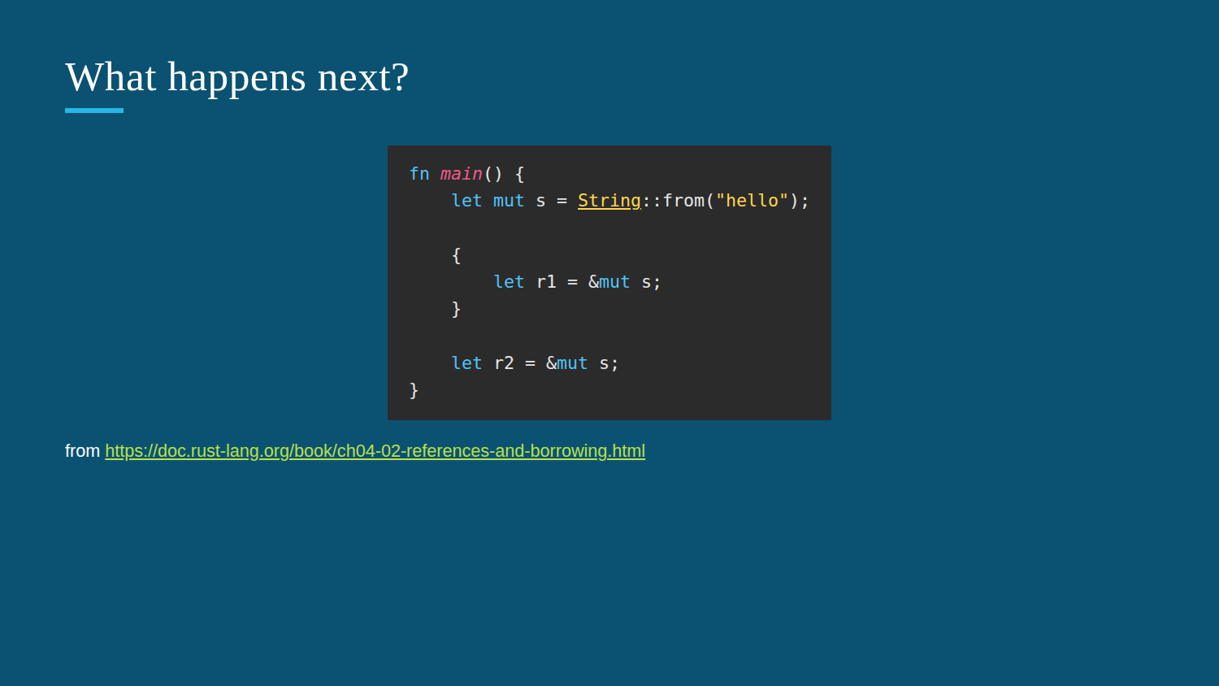What happens next?
fn main() {
    let mut s = String::from("hello");

    {
        let r1 = &mut s;
    }

    let r2 = &mut s;
}
from https://doc.rust-lang.org/book/ch04-02-references-and-borrowing.html